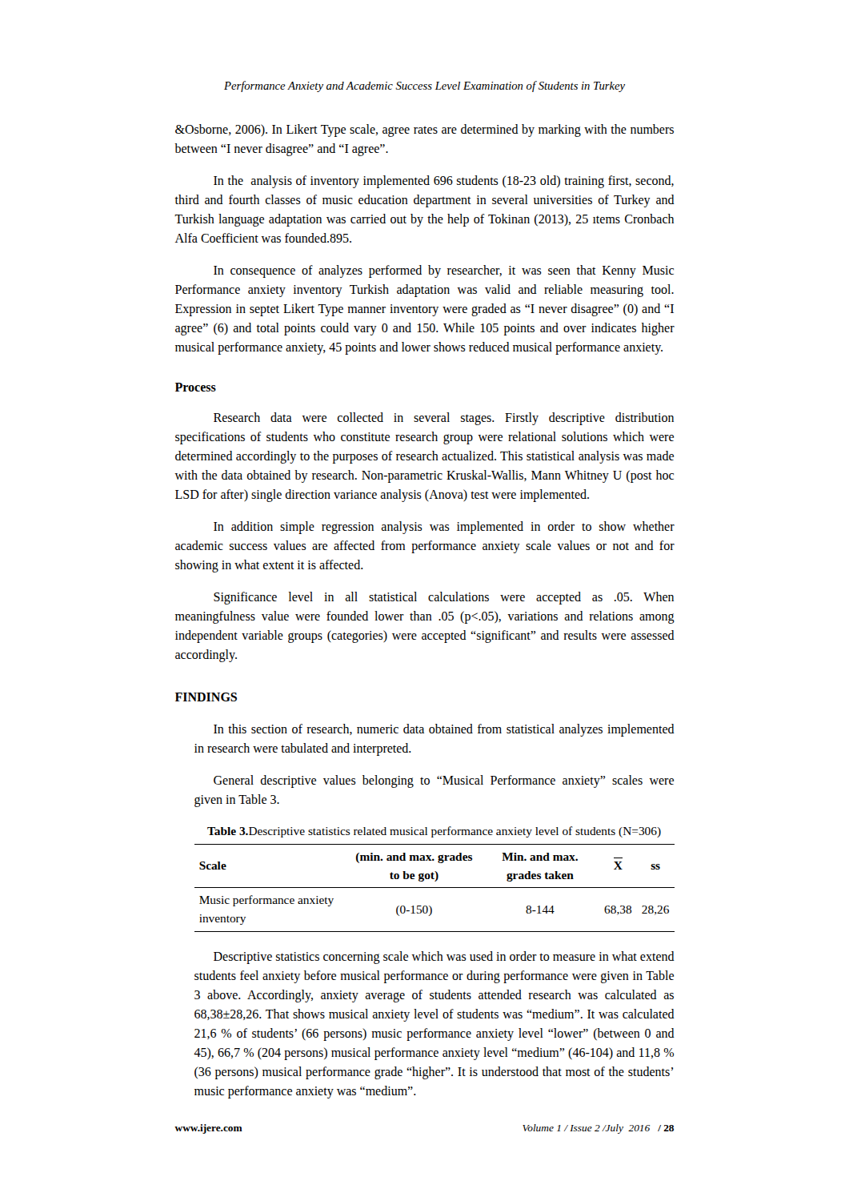Performance Anxiety and Academic Success Level Examination of Students in Turkey
&Osborne, 2006). In Likert Type scale, agree rates are determined by marking with the numbers between “I never disagree” and “I agree”.
In the analysis of inventory implemented 696 students (18-23 old) training first, second, third and fourth classes of music education department in several universities of Turkey and Turkish language adaptation was carried out by the help of Tokinan (2013), 25 ıtems Cronbach Alfa Coefficient was founded.895.
In consequence of analyzes performed by researcher, it was seen that Kenny Music Performance anxiety inventory Turkish adaptation was valid and reliable measuring tool. Expression in septet Likert Type manner inventory were graded as “I never disagree” (0) and “I agree” (6) and total points could vary 0 and 150. While 105 points and over indicates higher musical performance anxiety, 45 points and lower shows reduced musical performance anxiety.
Process
Research data were collected in several stages. Firstly descriptive distribution specifications of students who constitute research group were relational solutions which were determined accordingly to the purposes of research actualized. This statistical analysis was made with the data obtained by research. Non-parametric Kruskal-Wallis, Mann Whitney U (post hoc LSD for after) single direction variance analysis (Anova) test were implemented.
In addition simple regression analysis was implemented in order to show whether academic success values are affected from performance anxiety scale values or not and for showing in what extent it is affected.
Significance level in all statistical calculations were accepted as .05. When meaningfulness value were founded lower than .05 (p<.05), variations and relations among independent variable groups (categories) were accepted “significant” and results were assessed accordingly.
FINDINGS
In this section of research, numeric data obtained from statistical analyzes implemented in research were tabulated and interpreted.
General descriptive values belonging to “Musical Performance anxiety” scales were given in Table 3.
Table 3. Descriptive statistics related musical performance anxiety level of students (N=306)
| Scale | (min. and max. grades to be got) | Min. and max. grades taken | X | ss |
| --- | --- | --- | --- | --- |
| Music performance anxiety inventory | (0-150) | 8-144 | 68,38 | 28,26 |
Descriptive statistics concerning scale which was used in order to measure in what extend students feel anxiety before musical performance or during performance were given in Table 3 above. Accordingly, anxiety average of students attended research was calculated as 68,38±28,26. That shows musical anxiety level of students was “medium”. It was calculated 21,6 % of students’ (66 persons) music performance anxiety level “lower” (between 0 and 45), 66,7 % (204 persons) musical performance anxiety level “medium” (46-104) and 11,8 % (36 persons) musical performance grade “higher”. It is understood that most of the students’ music performance anxiety was “medium”.
www.ijere.com Volume 1 / Issue 2 /July 2016 / 28